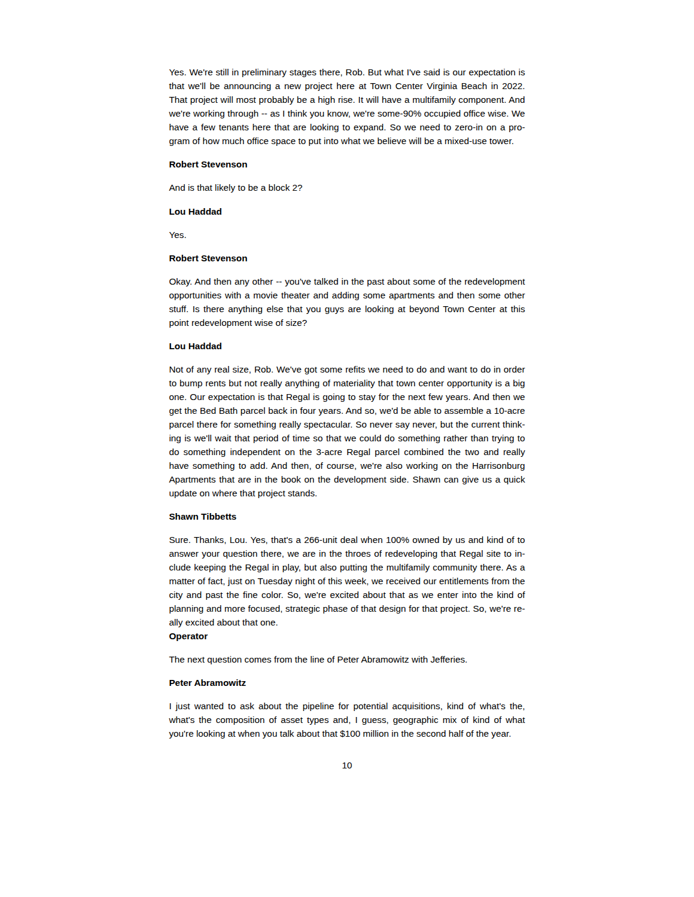Yes. We're still in preliminary stages there, Rob. But what I've said is our expectation is that we'll be announcing a new project here at Town Center Virginia Beach in 2022. That project will most probably be a high rise. It will have a multifamily component. And we're working through -- as I think you know, we're some-90% occupied office wise. We have a few tenants here that are looking to expand. So we need to zero-in on a program of how much office space to put into what we believe will be a mixed-use tower.
Robert Stevenson
And is that likely to be a block 2?
Lou Haddad
Yes.
Robert Stevenson
Okay. And then any other -- you've talked in the past about some of the redevelopment opportunities with a movie theater and adding some apartments and then some other stuff. Is there anything else that you guys are looking at beyond Town Center at this point redevelopment wise of size?
Lou Haddad
Not of any real size, Rob. We've got some refits we need to do and want to do in order to bump rents but not really anything of materiality that town center opportunity is a big one. Our expectation is that Regal is going to stay for the next few years. And then we get the Bed Bath parcel back in four years. And so, we'd be able to assemble a 10-acre parcel there for something really spectacular. So never say never, but the current thinking is we'll wait that period of time so that we could do something rather than trying to do something independent on the 3-acre Regal parcel combined the two and really have something to add. And then, of course, we're also working on the Harrisonburg Apartments that are in the book on the development side. Shawn can give us a quick update on where that project stands.
Shawn Tibbetts
Sure. Thanks, Lou. Yes, that's a 266-unit deal when 100% owned by us and kind of to answer your question there, we are in the throes of redeveloping that Regal site to include keeping the Regal in play, but also putting the multifamily community there. As a matter of fact, just on Tuesday night of this week, we received our entitlements from the city and past the fine color. So, we're excited about that as we enter into the kind of planning and more focused, strategic phase of that design for that project. So, we're really excited about that one.
Operator
The next question comes from the line of Peter Abramowitz with Jefferies.
Peter Abramowitz
I just wanted to ask about the pipeline for potential acquisitions, kind of what's the, what's the composition of asset types and, I guess, geographic mix of kind of what you're looking at when you talk about that $100 million in the second half of the year.
10